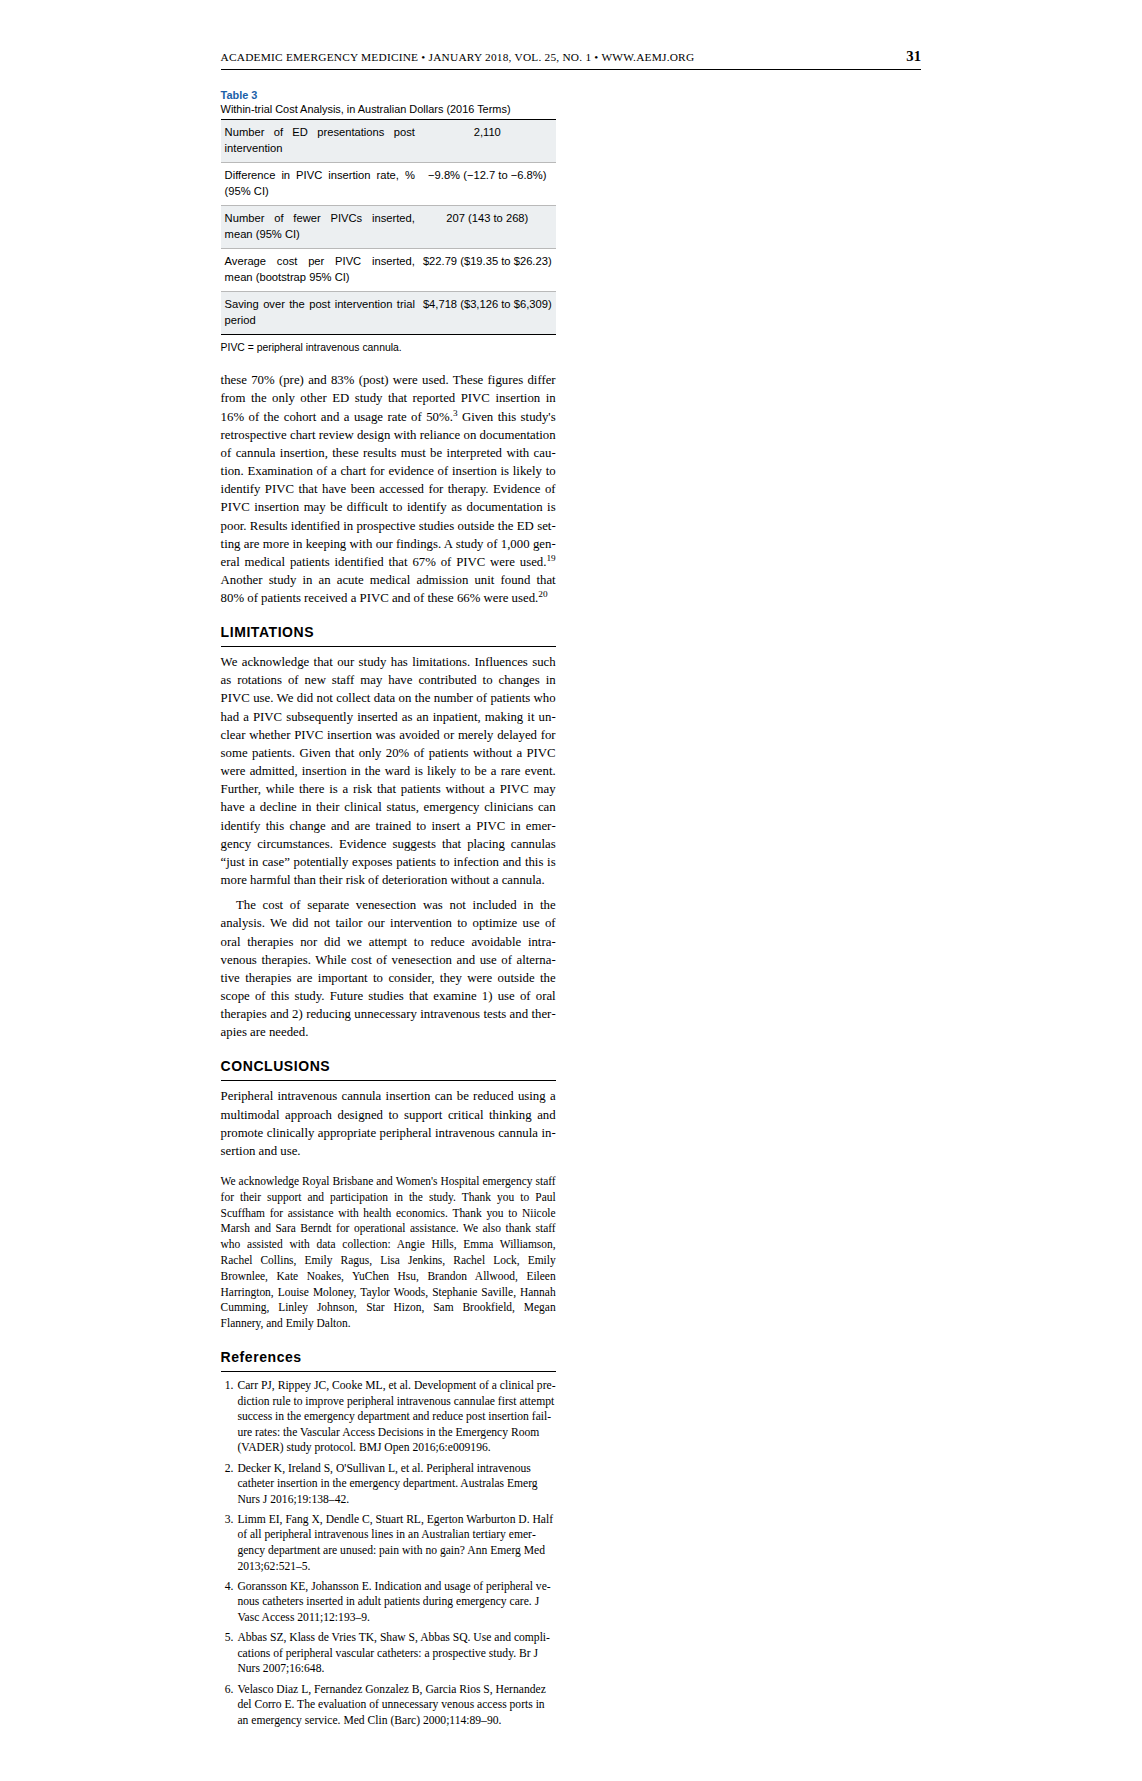Academic Emergency Medicine • January 2018, Vol. 25, No. 1 • www.aemj.org 31
Table 3 Within-trial Cost Analysis, in Australian Dollars (2016 Terms)
| Number of ED presentations post intervention | 2,110 |
| Difference in PIVC insertion rate, % (95% CI) | −9.8% (−12.7 to −6.8%) |
| Number of fewer PIVCs inserted, mean (95% CI) | 207 (143 to 268) |
| Average cost per PIVC inserted, mean (bootstrap 95% CI) | $22.79 ($19.35 to $26.23) |
| Saving over the post intervention trial period | $4,718 ($3,126 to $6,309) |
PIVC = peripheral intravenous cannula.
these 70% (pre) and 83% (post) were used. These figures differ from the only other ED study that reported PIVC insertion in 16% of the cohort and a usage rate of 50%.3 Given this study's retrospective chart review design with reliance on documentation of cannula insertion, these results must be interpreted with caution. Examination of a chart for evidence of insertion is likely to identify PIVC that have been accessed for therapy. Evidence of PIVC insertion may be difficult to identify as documentation is poor. Results identified in prospective studies outside the ED setting are more in keeping with our findings. A study of 1,000 general medical patients identified that 67% of PIVC were used.19 Another study in an acute medical admission unit found that 80% of patients received a PIVC and of these 66% were used.20
LIMITATIONS
We acknowledge that our study has limitations. Influences such as rotations of new staff may have contributed to changes in PIVC use. We did not collect data on the number of patients who had a PIVC subsequently inserted as an inpatient, making it unclear whether PIVC insertion was avoided or merely delayed for some patients. Given that only 20% of patients without a PIVC were admitted, insertion in the ward is likely to be a rare event. Further, while there is a risk that patients without a PIVC may have a decline in their clinical status, emergency clinicians can identify this change and are trained to insert a PIVC in emergency circumstances. Evidence suggests that placing cannulas “just in case” potentially exposes patients to infection and this is more harmful than their risk of deterioration without a cannula.
The cost of separate venesection was not included in the analysis. We did not tailor our intervention to optimize use of oral therapies nor did we attempt to reduce avoidable intravenous therapies. While cost of venesection and use of alternative therapies are important to consider, they were outside the scope of this study. Future studies that examine 1) use of oral therapies and 2) reducing unnecessary intravenous tests and therapies are needed.
CONCLUSIONS
Peripheral intravenous cannula insertion can be reduced using a multimodal approach designed to support critical thinking and promote clinically appropriate peripheral intravenous cannula insertion and use.
We acknowledge Royal Brisbane and Women's Hospital emergency staff for their support and participation in the study. Thank you to Paul Scuffham for assistance with health economics. Thank you to Niicole Marsh and Sara Berndt for operational assistance. We also thank staff who assisted with data collection: Angie Hills, Emma Williamson, Rachel Collins, Emily Ragus, Lisa Jenkins, Rachel Lock, Emily Brownlee, Kate Noakes, YuChen Hsu, Brandon Allwood, Eileen Harrington, Louise Moloney, Taylor Woods, Stephanie Saville, Hannah Cumming, Linley Johnson, Star Hizon, Sam Brookfield, Megan Flannery, and Emily Dalton.
References
Carr PJ, Rippey JC, Cooke ML, et al. Development of a clinical prediction rule to improve peripheral intravenous cannulae first attempt success in the emergency department and reduce post insertion failure rates: the Vascular Access Decisions in the Emergency Room (VADER) study protocol. BMJ Open 2016;6:e009196.
Decker K, Ireland S, O'Sullivan L, et al. Peripheral intravenous catheter insertion in the emergency department. Australas Emerg Nurs J 2016;19:138–42.
Limm EI, Fang X, Dendle C, Stuart RL, Egerton Warburton D. Half of all peripheral intravenous lines in an Australian tertiary emergency department are unused: pain with no gain? Ann Emerg Med 2013;62:521–5.
Goransson KE, Johansson E. Indication and usage of peripheral venous catheters inserted in adult patients during emergency care. J Vasc Access 2011;12:193–9.
Abbas SZ, Klass de Vries TK, Shaw S, Abbas SQ. Use and complications of peripheral vascular catheters: a prospective study. Br J Nurs 2007;16:648.
Velasco Diaz L, Fernandez Gonzalez B, Garcia Rios S, Hernandez del Corro E. The evaluation of unnecessary venous access ports in an emergency service. Med Clin (Barc) 2000;114:89–90.